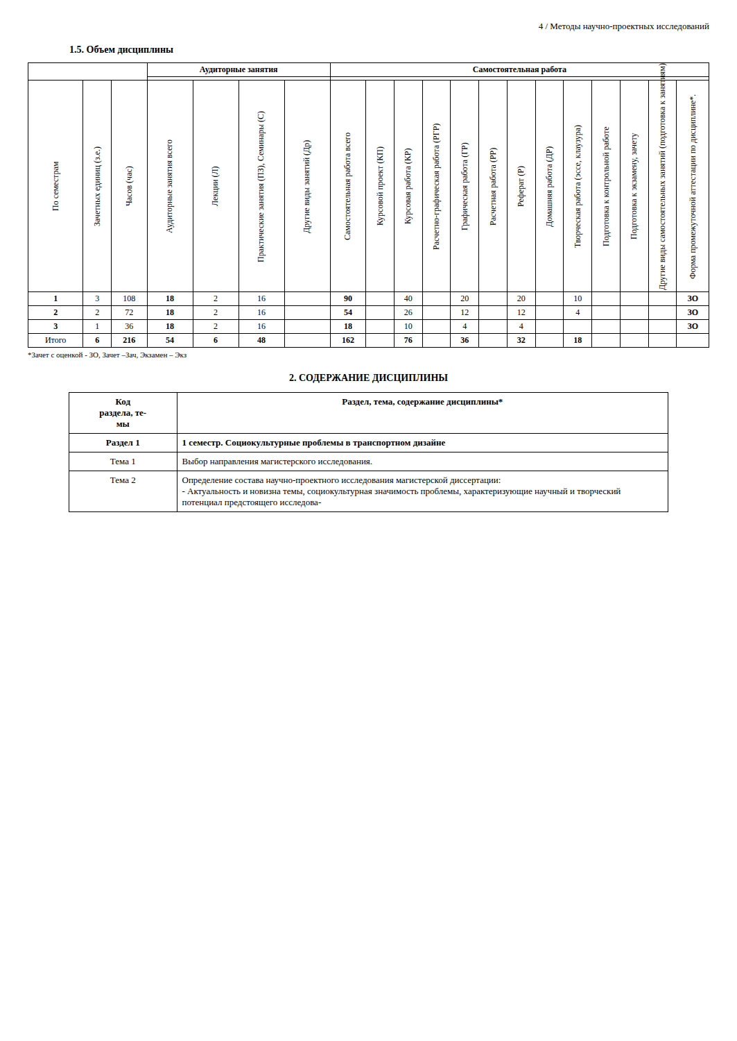4 / Методы научно-проектных исследований
1.5. Объем дисциплины
| | | | Аудиторные занятия | Самостоятельная работа |
| По семестрам | Зачетных единиц (з.е.) | Часов (час) | Аудиторные занятия всего | Лекции (Л) | Практические занятия (ПЗ), Семинары (С) | Другие виды занятий (Др) | Самостоятельная работа всего | Курсовой проект (КП) | Курсовая работа (КР) | Расчетно-графическая работа (РГР) | Графическая работа (ГР) | Расчетная работа (РР) | Реферат (Р) | Домашняя работа (ДР) | Творческая работа (эссе, клаузура) | Подготовка к контрольной работе | Подготовка к экзамену, зачету | Другие виды самостоятельных занятий (подготовка к занятиям) | Форма промежуточной аттестации по дисциплине*. |
| 1 | 3 | 108 | 18 | 2 | 16 | | 90 | | 40 | | 20 | | 20 | | 10 | | | | ЗО |
| 2 | 2 | 72 | 18 | 2 | 16 | | 54 | | 26 | | 12 | | 12 | | 4 | | | | ЗО |
| 3 | 1 | 36 | 18 | 2 | 16 | | 18 | | 10 | | 4 | | 4 | | | | | | ЗО |
| Итого | 6 | 216 | 54 | 6 | 48 | | 162 | | 76 | | 36 | | 32 | | 18 | | | | |
*Зачет с оценкой - ЗО, Зачет –Зач, Экзамен – Экз
2. СОДЕРЖАНИЕ ДИСЦИПЛИНЫ
| Код раздела, те- мы | Раздел, тема, содержание дисциплины* |
| --- | --- |
| Раздел 1 | 1 семестр. Социокультурные проблемы в транспортном дизайне |
| Тема 1 | Выбор направления магистерского исследования. |
| Тема 2 | Определение состава научно-проектного исследования магистерской диссертации: - Актуальность и новизна темы, социокультурная значимость проблемы, характеризующие научный и творческий потенциал предстоящего исследова- |